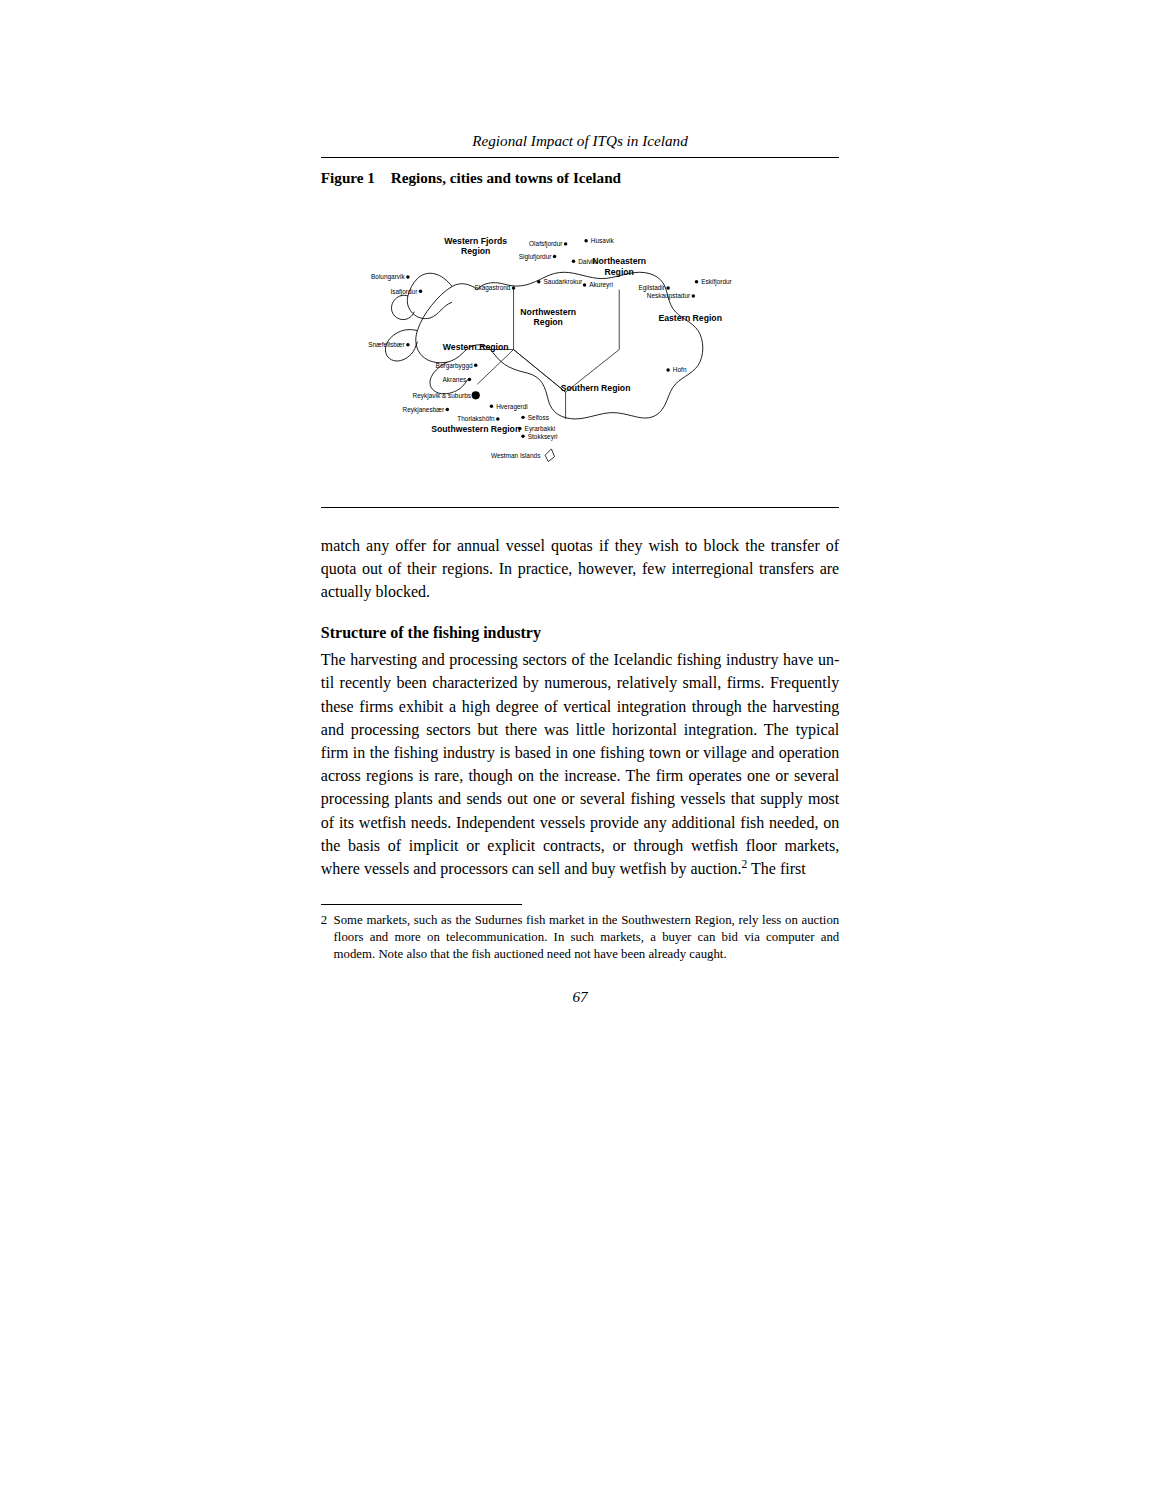Regional Impact of ITQs in Iceland
Figure 1 Regions, cities and towns of Iceland
Western Fjords Region Northeastern Region Northwestern Region Eastern Region Western Region Southern Region Southwestern Region Bolungarvik Isafjordur Skagastrond Saudarkrokur Siglufjordur Olafsfjordur Dalvik Husavik Akureyri Egilstadir Eskifjordur Neskaupstadur Hofn Snæfellsbær Borgarbyggd Akranes Reykjavik & suburbs Reykjanesbær Hveragerdi Thorlakshöfn Selfoss Eyrarbakki Stokkseyri Westman Islands
match any offer for annual vessel quotas if they wish to block the transfer of quota out of their regions. In practice, however, few interregional transfers are actually blocked.
Structure of the fishing industry
The harvesting and processing sectors of the Icelandic fishing industry have until recently been characterized by numerous, relatively small, firms. Frequently these firms exhibit a high degree of vertical integration through the harvesting and processing sectors but there was little horizontal integration. The typical firm in the fishing industry is based in one fishing town or village and operation across regions is rare, though on the increase. The firm operates one or several processing plants and sends out one or several fishing vessels that supply most of its wetfish needs. Independent vessels provide any additional fish needed, on the basis of implicit or explicit contracts, or through wetfish floor markets, where vessels and processors can sell and buy wetfish by auction.2 The first
2 Some markets, such as the Sudurnes fish market in the Southwestern Region, rely less on auction floors and more on telecommunication. In such markets, a buyer can bid via computer and modem. Note also that the fish auctioned need not have been already caught.
67